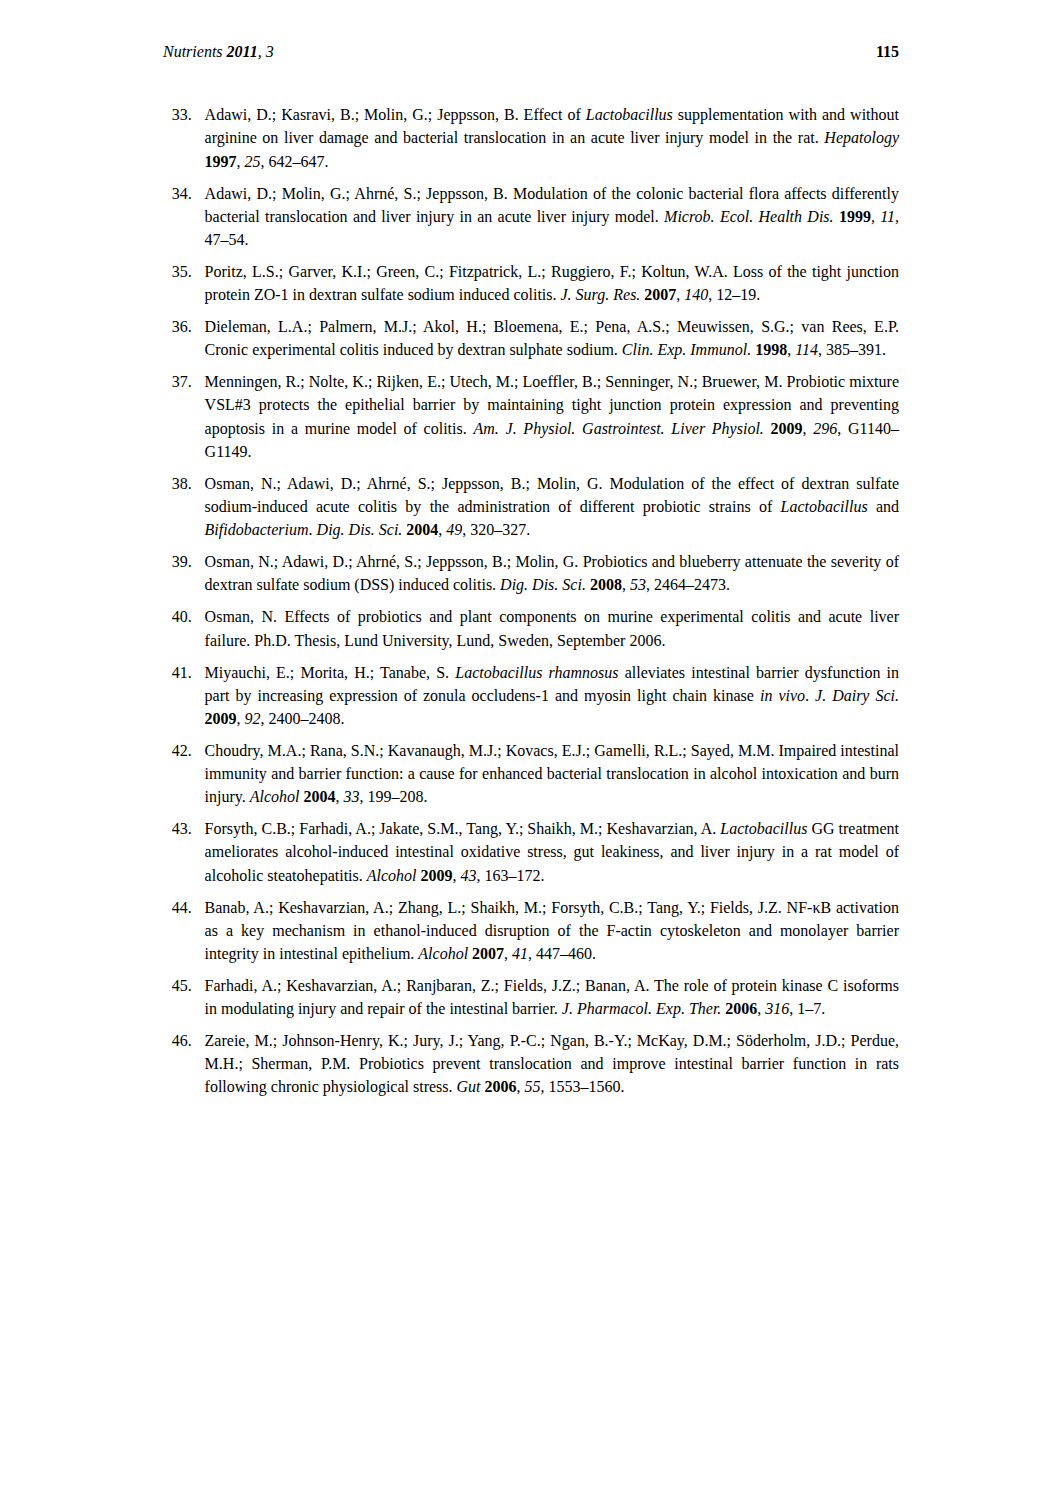Nutrients 2011, 3 115
33. Adawi, D.; Kasravi, B.; Molin, G.; Jeppsson, B. Effect of Lactobacillus supplementation with and without arginine on liver damage and bacterial translocation in an acute liver injury model in the rat. Hepatology 1997, 25, 642–647.
34. Adawi, D.; Molin, G.; Ahrné, S.; Jeppsson, B. Modulation of the colonic bacterial flora affects differently bacterial translocation and liver injury in an acute liver injury model. Microb. Ecol. Health Dis. 1999, 11, 47–54.
35. Poritz, L.S.; Garver, K.I.; Green, C.; Fitzpatrick, L.; Ruggiero, F.; Koltun, W.A. Loss of the tight junction protein ZO-1 in dextran sulfate sodium induced colitis. J. Surg. Res. 2007, 140, 12–19.
36. Dieleman, L.A.; Palmern, M.J.; Akol, H.; Bloemena, E.; Pena, A.S.; Meuwissen, S.G.; van Rees, E.P. Cronic experimental colitis induced by dextran sulphate sodium. Clin. Exp. Immunol. 1998, 114, 385–391.
37. Menningen, R.; Nolte, K.; Rijken, E.; Utech, M.; Loeffler, B.; Senninger, N.; Bruewer, M. Probiotic mixture VSL#3 protects the epithelial barrier by maintaining tight junction protein expression and preventing apoptosis in a murine model of colitis. Am. J. Physiol. Gastrointest. Liver Physiol. 2009, 296, G1140–G1149.
38. Osman, N.; Adawi, D.; Ahrné, S.; Jeppsson, B.; Molin, G. Modulation of the effect of dextran sulfate sodium-induced acute colitis by the administration of different probiotic strains of Lactobacillus and Bifidobacterium. Dig. Dis. Sci. 2004, 49, 320–327.
39. Osman, N.; Adawi, D.; Ahrné, S.; Jeppsson, B.; Molin, G. Probiotics and blueberry attenuate the severity of dextran sulfate sodium (DSS) induced colitis. Dig. Dis. Sci. 2008, 53, 2464–2473.
40. Osman, N. Effects of probiotics and plant components on murine experimental colitis and acute liver failure. Ph.D. Thesis, Lund University, Lund, Sweden, September 2006.
41. Miyauchi, E.; Morita, H.; Tanabe, S. Lactobacillus rhamnosus alleviates intestinal barrier dysfunction in part by increasing expression of zonula occludens-1 and myosin light chain kinase in vivo. J. Dairy Sci. 2009, 92, 2400–2408.
42. Choudry, M.A.; Rana, S.N.; Kavanaugh, M.J.; Kovacs, E.J.; Gamelli, R.L.; Sayed, M.M. Impaired intestinal immunity and barrier function: a cause for enhanced bacterial translocation in alcohol intoxication and burn injury. Alcohol 2004, 33, 199–208.
43. Forsyth, C.B.; Farhadi, A.; Jakate, S.M., Tang, Y.; Shaikh, M.; Keshavarzian, A. Lactobacillus GG treatment ameliorates alcohol-induced intestinal oxidative stress, gut leakiness, and liver injury in a rat model of alcoholic steatohepatitis. Alcohol 2009, 43, 163–172.
44. Banab, A.; Keshavarzian, A.; Zhang, L.; Shaikh, M.; Forsyth, C.B.; Tang, Y.; Fields, J.Z. NF-κB activation as a key mechanism in ethanol-induced disruption of the F-actin cytoskeleton and monolayer barrier integrity in intestinal epithelium. Alcohol 2007, 41, 447–460.
45. Farhadi, A.; Keshavarzian, A.; Ranjbaran, Z.; Fields, J.Z.; Banan, A. The role of protein kinase C isoforms in modulating injury and repair of the intestinal barrier. J. Pharmacol. Exp. Ther. 2006, 316, 1–7.
46. Zareie, M.; Johnson-Henry, K.; Jury, J.; Yang, P.-C.; Ngan, B.-Y.; McKay, D.M.; Söderholm, J.D.; Perdue, M.H.; Sherman, P.M. Probiotics prevent translocation and improve intestinal barrier function in rats following chronic physiological stress. Gut 2006, 55, 1553–1560.